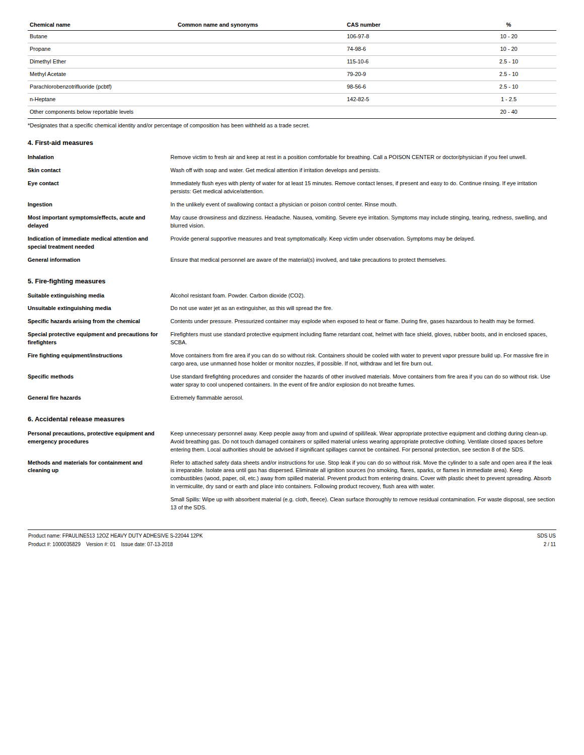| Chemical name | Common name and synonyms | CAS number | % |
| --- | --- | --- | --- |
| Butane | | 106-97-8 | 10 - 20 |
| Propane | | 74-98-6 | 10 - 20 |
| Dimethyl Ether | | 115-10-6 | 2.5 - 10 |
| Methyl Acetate | | 79-20-9 | 2.5 - 10 |
| Parachlorobenzotrifluoride (pcbtf) | | 98-56-6 | 2.5 - 10 |
| n-Heptane | | 142-82-5 | 1 - 2.5 |
| Other components below reportable levels | 20 - 40 |
*Designates that a specific chemical identity and/or percentage of composition has been withheld as a trade secret.
4. First-aid measures
| Inhalation | Remove victim to fresh air and keep at rest in a position comfortable for breathing. Call a POISON CENTER or doctor/physician if you feel unwell. |
| Skin contact | Wash off with soap and water. Get medical attention if irritation develops and persists. |
| Eye contact | Immediately flush eyes with plenty of water for at least 15 minutes. Remove contact lenses, if present and easy to do. Continue rinsing. If eye irritation persists: Get medical advice/attention. |
| Ingestion | In the unlikely event of swallowing contact a physician or poison control center. Rinse mouth. |
| Most important symptoms/effects, acute and delayed | May cause drowsiness and dizziness. Headache. Nausea, vomiting. Severe eye irritation. Symptoms may include stinging, tearing, redness, swelling, and blurred vision. |
| Indication of immediate medical attention and special treatment needed | Provide general supportive measures and treat symptomatically. Keep victim under observation. Symptoms may be delayed. |
| General information | Ensure that medical personnel are aware of the material(s) involved, and take precautions to protect themselves. |
5. Fire-fighting measures
| Suitable extinguishing media | Alcohol resistant foam. Powder. Carbon dioxide (CO2). |
| Unsuitable extinguishing media | Do not use water jet as an extinguisher, as this will spread the fire. |
| Specific hazards arising from the chemical | Contents under pressure. Pressurized container may explode when exposed to heat or flame. During fire, gases hazardous to health may be formed. |
| Special protective equipment and precautions for firefighters | Firefighters must use standard protective equipment including flame retardant coat, helmet with face shield, gloves, rubber boots, and in enclosed spaces, SCBA. |
| Fire fighting equipment/instructions | Move containers from fire area if you can do so without risk. Containers should be cooled with water to prevent vapor pressure build up. For massive fire in cargo area, use unmanned hose holder or monitor nozzles, if possible. If not, withdraw and let fire burn out. |
| Specific methods | Use standard firefighting procedures and consider the hazards of other involved materials. Move containers from fire area if you can do so without risk. Use water spray to cool unopened containers. In the event of fire and/or explosion do not breathe fumes. |
| General fire hazards | Extremely flammable aerosol. |
6. Accidental release measures
| Personal precautions, protective equipment and emergency procedures | Keep unnecessary personnel away. Keep people away from and upwind of spill/leak. Wear appropriate protective equipment and clothing during clean-up. Avoid breathing gas. Do not touch damaged containers or spilled material unless wearing appropriate protective clothing. Ventilate closed spaces before entering them. Local authorities should be advised if significant spillages cannot be contained. For personal protection, see section 8 of the SDS. |
| Methods and materials for containment and cleaning up | Refer to attached safety data sheets and/or instructions for use. Stop leak if you can do so without risk. Move the cylinder to a safe and open area if the leak is irreparable. Isolate area until gas has dispersed. Eliminate all ignition sources (no smoking, flares, sparks, or flames in immediate area). Keep combustibles (wood, paper, oil, etc.) away from spilled material. Prevent product from entering drains. Cover with plastic sheet to prevent spreading. Absorb in vermiculite, dry sand or earth and place into containers. Following product recovery, flush area with water. Small Spills: Wipe up with absorbent material (e.g. cloth, fleece). Clean surface thoroughly to remove residual contamination. For waste disposal, see section 13 of the SDS. |
| Product name: FPAULINE513 12OZ HEAVY DUTY ADHESIVE S-22044 12PK | SDS US |
| Product #: 1000035829 Version #: 01 Issue date: 07-13-2018 | 2 / 11 |